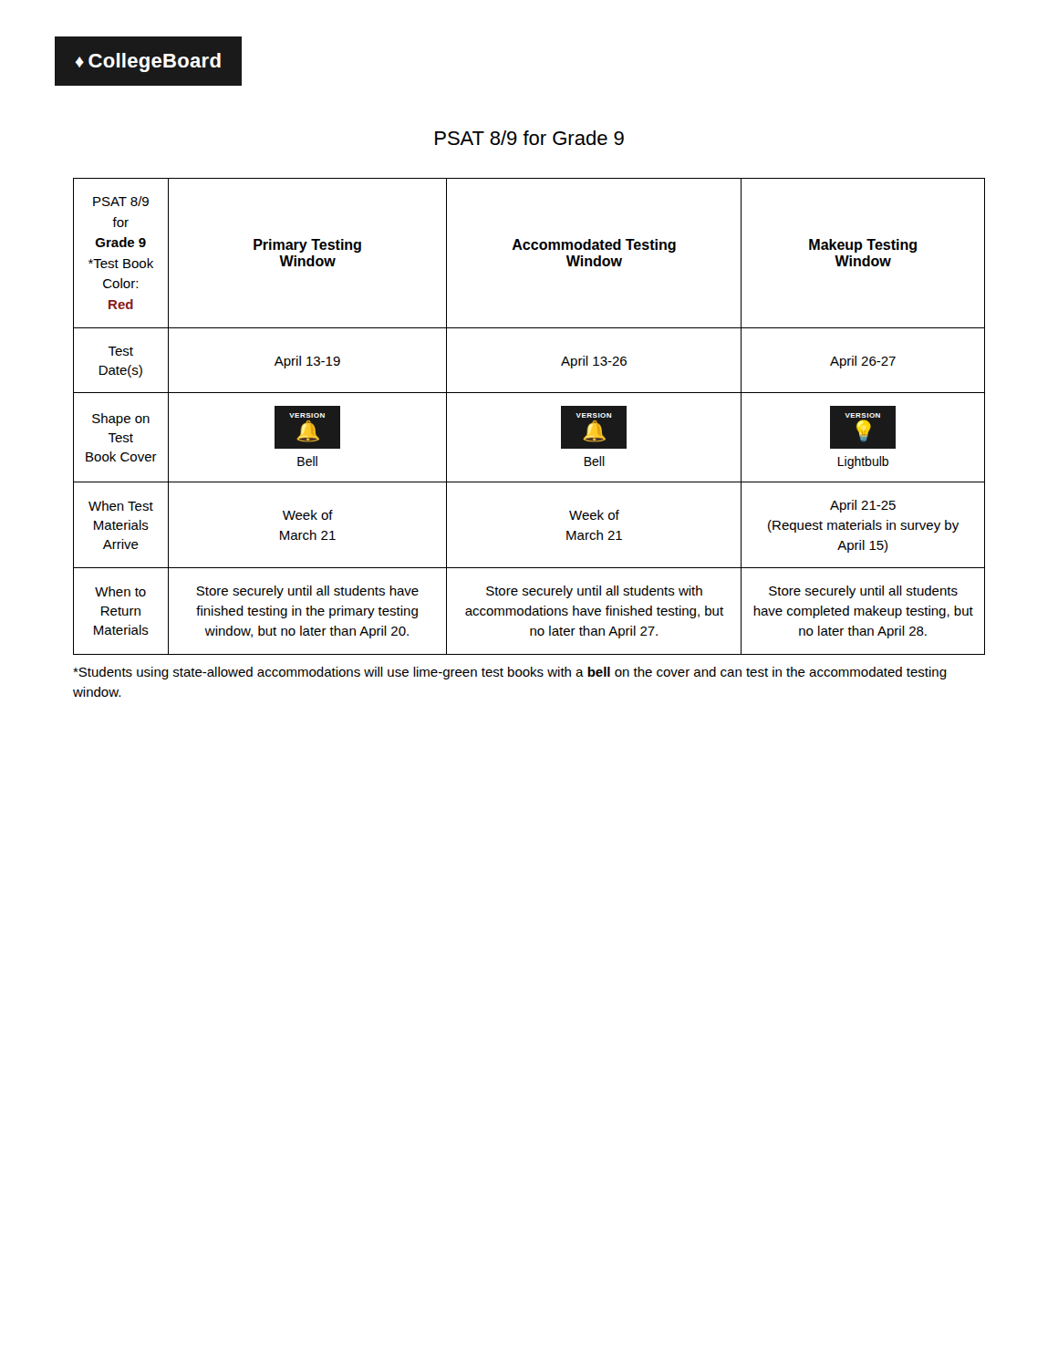♦CollegeBoard
PSAT 8/9 for Grade 9
| PSAT 8/9 for Grade 9 *Test Book Color: Red | Primary Testing Window | Accommodated Testing Window | Makeup Testing Window |
| Test Date(s) | April 13-19 | April 13-26 | April 26-27 |
| Shape on Test Book Cover | VERSION 🔔 Bell | VERSION 🔔 Bell | VERSION 💡 Lightbulb |
| When Test Materials Arrive | Week of March 21 | Week of March 21 | April 21-25 (Request materials in survey by April 15) |
| When to Return Materials | Store securely until all students have finished testing in the primary testing window, but no later than April 20. | Store securely until all students with accommodations have finished testing, but no later than April 27. | Store securely until all students have completed makeup testing, but no later than April 28. |
*Students using state-allowed accommodations will use lime-green test books with a bell on the cover and can test in the accommodated testing window.